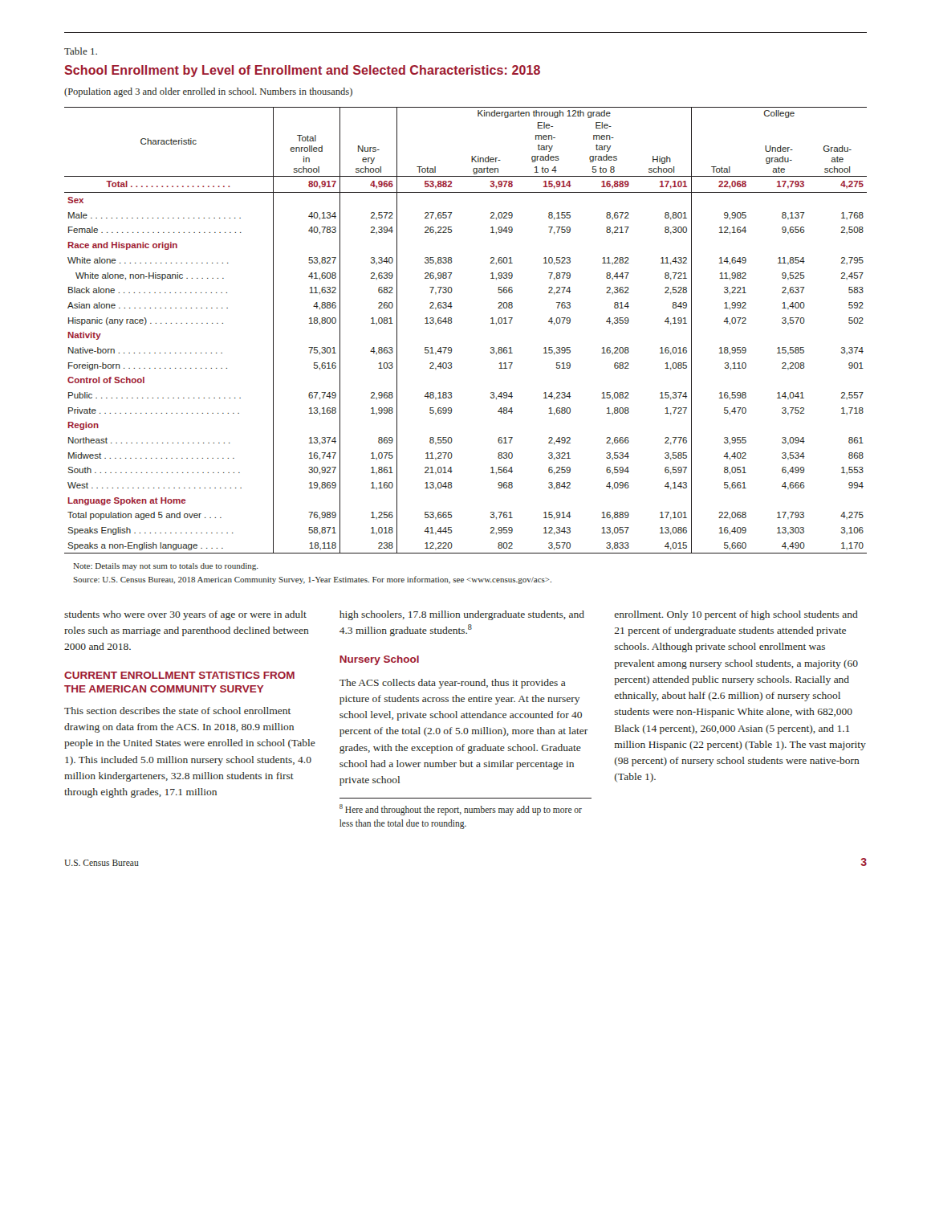Table 1.
School Enrollment by Level of Enrollment and Selected Characteristics: 2018
(Population aged 3 and older enrolled in school. Numbers in thousands)
| Characteristic | Total enrolled in school | Nurs- ery school | Kindergarten through 12th grade | College |
| --- | --- | --- | --- | --- |
| Total | Kinder- garten | Ele- men- tary grades | Ele- men- tary grades | High school | Total | Under- gradu- ate | Gradu- ate school |
| 1 to 4 | 5 to 8 |
| Total . . . . . . . . . . . . . . . . . . . . | 80,917 | 4,966 | 53,882 | 3,978 | 15,914 | 16,889 | 17,101 | 22,068 | 17,793 | 4,275 |
| Sex | | | | | | | | | | |
| Male . . . . . . . . . . . . . . . . . . . . . . . . . . . . . . | 40,134 | 2,572 | 27,657 | 2,029 | 8,155 | 8,672 | 8,801 | 9,905 | 8,137 | 1,768 |
| Female . . . . . . . . . . . . . . . . . . . . . . . . . . . . | 40,783 | 2,394 | 26,225 | 1,949 | 7,759 | 8,217 | 8,300 | 12,164 | 9,656 | 2,508 |
| Race and Hispanic origin | | | | | | | | | | |
| White alone . . . . . . . . . . . . . . . . . . . . . . | 53,827 | 3,340 | 35,838 | 2,601 | 10,523 | 11,282 | 11,432 | 14,649 | 11,854 | 2,795 |
| White alone, non-Hispanic . . . . . . . . | 41,608 | 2,639 | 26,987 | 1,939 | 7,879 | 8,447 | 8,721 | 11,982 | 9,525 | 2,457 |
| Black alone . . . . . . . . . . . . . . . . . . . . . . | 11,632 | 682 | 7,730 | 566 | 2,274 | 2,362 | 2,528 | 3,221 | 2,637 | 583 |
| Asian alone . . . . . . . . . . . . . . . . . . . . . . | 4,886 | 260 | 2,634 | 208 | 763 | 814 | 849 | 1,992 | 1,400 | 592 |
| Hispanic (any race) . . . . . . . . . . . . . . . | 18,800 | 1,081 | 13,648 | 1,017 | 4,079 | 4,359 | 4,191 | 4,072 | 3,570 | 502 |
| Nativity | | | | | | | | | | |
| Native-born . . . . . . . . . . . . . . . . . . . . . | 75,301 | 4,863 | 51,479 | 3,861 | 15,395 | 16,208 | 16,016 | 18,959 | 15,585 | 3,374 |
| Foreign-born . . . . . . . . . . . . . . . . . . . . . | 5,616 | 103 | 2,403 | 117 | 519 | 682 | 1,085 | 3,110 | 2,208 | 901 |
| Control of School | | | | | | | | | | |
| Public . . . . . . . . . . . . . . . . . . . . . . . . . . . . . | 67,749 | 2,968 | 48,183 | 3,494 | 14,234 | 15,082 | 15,374 | 16,598 | 14,041 | 2,557 |
| Private . . . . . . . . . . . . . . . . . . . . . . . . . . . . | 13,168 | 1,998 | 5,699 | 484 | 1,680 | 1,808 | 1,727 | 5,470 | 3,752 | 1,718 |
| Region | | | | | | | | | | |
| Northeast . . . . . . . . . . . . . . . . . . . . . . . . | 13,374 | 869 | 8,550 | 617 | 2,492 | 2,666 | 2,776 | 3,955 | 3,094 | 861 |
| Midwest . . . . . . . . . . . . . . . . . . . . . . . . . . | 16,747 | 1,075 | 11,270 | 830 | 3,321 | 3,534 | 3,585 | 4,402 | 3,534 | 868 |
| South . . . . . . . . . . . . . . . . . . . . . . . . . . . . . | 30,927 | 1,861 | 21,014 | 1,564 | 6,259 | 6,594 | 6,597 | 8,051 | 6,499 | 1,553 |
| West . . . . . . . . . . . . . . . . . . . . . . . . . . . . . . | 19,869 | 1,160 | 13,048 | 968 | 3,842 | 4,096 | 4,143 | 5,661 | 4,666 | 994 |
| Language Spoken at Home | | | | | | | | | | |
| Total population aged 5 and over . . . . | 76,989 | 1,256 | 53,665 | 3,761 | 15,914 | 16,889 | 17,101 | 22,068 | 17,793 | 4,275 |
| Speaks English . . . . . . . . . . . . . . . . . . . . | 58,871 | 1,018 | 41,445 | 2,959 | 12,343 | 13,057 | 13,086 | 16,409 | 13,303 | 3,106 |
| Speaks a non-English language . . . . . | 18,118 | 238 | 12,220 | 802 | 3,570 | 3,833 | 4,015 | 5,660 | 4,490 | 1,170 |
Note: Details may not sum to totals due to rounding.
Source: U.S. Census Bureau, 2018 American Community Survey, 1-Year Estimates. For more information, see <www.census.gov/acs>.
students who were over 30 years of age or were in adult roles such as marriage and parenthood declined between 2000 and 2018.
Current Enrollment Statistics From the American Community Survey
This section describes the state of school enrollment drawing on data from the ACS. In 2018, 80.9 million people in the United States were enrolled in school (Table 1). This included 5.0 million nursery school students, 4.0 million kindergarteners, 32.8 million students in first through eighth grades, 17.1 million
high schoolers, 17.8 million undergraduate students, and 4.3 million graduate students.8
Nursery School
The ACS collects data year-round, thus it provides a picture of students across the entire year. At the nursery school level, private school attendance accounted for 40 percent of the total (2.0 of 5.0 million), more than at later grades, with the exception of graduate school. Graduate school had a lower number but a similar percentage in private school
8 Here and throughout the report, numbers may add up to more or less than the total due to rounding.
enrollment. Only 10 percent of high school students and 21 percent of undergraduate students attended private schools. Although private school enrollment was prevalent among nursery school students, a majority (60 percent) attended public nursery schools. Racially and ethnically, about half (2.6 million) of nursery school students were non-Hispanic White alone, with 682,000 Black (14 percent), 260,000 Asian (5 percent), and 1.1 million Hispanic (22 percent) (Table 1). The vast majority (98 percent) of nursery school students were native-born (Table 1).
U.S. Census Bureau 3